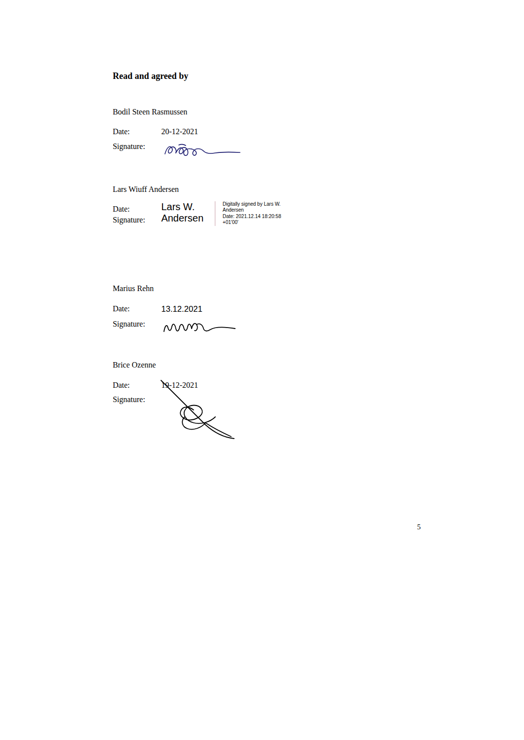Read and agreed by
Bodil Steen Rasmussen
Date:
20-12-2021
Signature:
Lars Wiuff Andersen
Date:
Signature:
Lars W.
Andersen
Digitally signed by Lars W.
Andersen
Date: 2021.12.14 18:20:58
+01'00'
Marius Rehn
Date:
13.12.2021
Signature:
Brice Ozenne
Date:
19-12-2021
Signature:
5